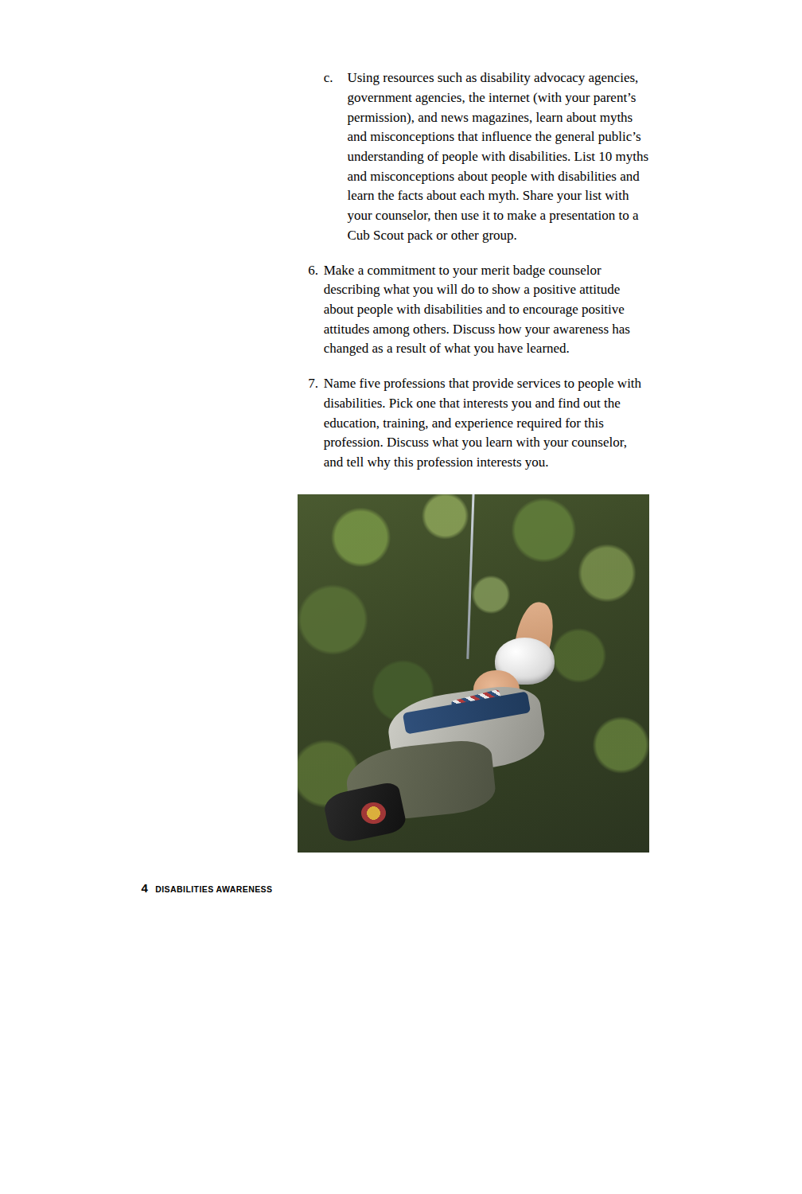c. Using resources such as disability advocacy agencies, government agencies, the internet (with your parent’s permission), and news magazines, learn about myths and misconceptions that influence the general public’s understanding of people with disabilities. List 10 myths and misconceptions about people with disabilities and learn the facts about each myth. Share your list with your counselor, then use it to make a presentation to a Cub Scout pack or other group.
6. Make a commitment to your merit badge counselor describing what you will do to show a positive attitude about people with disabilities and to encourage positive attitudes among others. Discuss how your awareness has changed as a result of what you have learned.
7. Name five professions that provide services to people with disabilities. Pick one that interests you and find out the education, training, and experience required for this profession. Discuss what you learn with your counselor, and tell why this profession interests you.
4 DISABILITIES AWARENESS